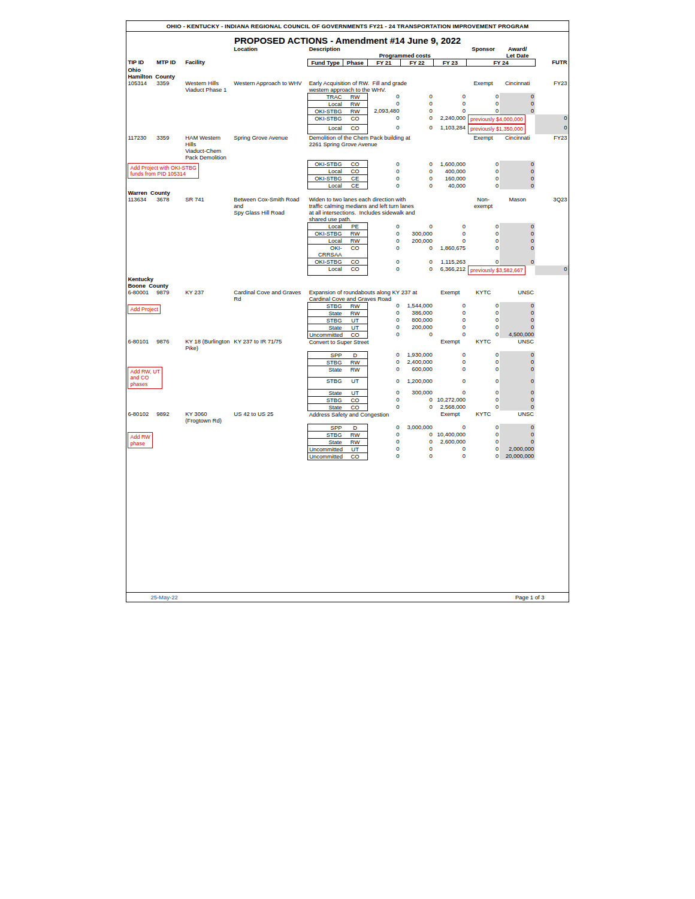OHIO - KENTUCKY - INDIANA REGIONAL COUNCIL OF GOVERNMENTS FY21 - 24 TRANSPORTATION IMPROVEMENT PROGRAM
PROPOSED ACTIONS - Amendment #14 June 9, 2022
| | Location | Description | | Sponsor | Award/ | |
| | Programmed costs | | Let Date | |
| TIP ID | MTP ID | Facility | | Fund Type | Phase | FY 21 | FY 22 | FY 23 | FY 24 | FUTR |
| Ohio |
| Hamilton County |
| 105314 | 3359 | Western Hills Viaduct Phase 1 | Western Approach to WHV | Early Acquisition of RW. Fill and grade western approach to the WHV. | | Exempt | Cincinnati | FY23 |
| | TRAC | RW | 0 | 0 | 0 | 0 | 0 | |
| | Local | RW | 0 | 0 | 0 | 0 | 0 | |
| | OKI-STBG | RW | 2,093,480 | 0 | 0 | 0 | 0 | |
| | OKI-STBG | CO | 0 | 0 | 2,240,000 | previously $4,000,000 | 0 |
| | Local | CO | 0 | 0 | 1,103,284 | previously $1,350,000 | 0 |
| 117230 | 3359 | HAM Western Hills Viaduct-Chem Pack Demolition | Spring Grove Avenue | Demolition of the Chem Pack building at 2261 Spring Grove Avenue | | Exempt | Cincinnati | FY23 |
| Add Project with OKI-STBG funds from PID 105314 | OKI-STBG | CO | 0 | 0 | 1,600,000 | 0 | 0 | |
| Local | CO | 0 | 0 | 400,000 | 0 | 0 | |
| OKI-STBG | CE | 0 | 0 | 160,000 | 0 | 0 | |
| Local | CE | 0 | 0 | 40,000 | 0 | 0 | |
| Warren County |
| 113634 | 3678 | SR 741 | Between Cox-Smith Road and Spy Glass Hill Road | Widen to two lanes each direction with traffic calming medians and left turn lanes at all intersections. Includes sidewalk and shared use path. | | Non- exempt | Mason | 3Q23 |
| | Local | PE | 0 | 0 | 0 | 0 | 0 | |
| | OKI-STBG | RW | 0 | 300,000 | 0 | 0 | 0 | |
| | Local | RW | 0 | 200,000 | 0 | 0 | 0 | |
| | OKI-CRRSAA | CO | 0 | 0 | 1,860,675 | 0 | 0 | |
| | OKI-STBG | CO | 0 | 0 | 1,115,263 | 0 | 0 | |
| | Local | CO | 0 | 0 | 6,366,212 | previously $3,582,667 | 0 |
| Kentucky |
| Boone County |
| 6-80001 | 9879 | KY 237 | Cardinal Cove and Graves Rd | Expansion of roundabouts along KY 237 at Cardinal Cove and Graves Road | Exempt | KYTC | UNSC | |
| Add Project | STBG | RW | 0 | 1,544,000 | 0 | 0 | 0 | |
| State | RW | 0 | 386,000 | 0 | 0 | 0 | |
| STBG | UT | 0 | 800,000 | 0 | 0 | 0 | |
| State | UT | 0 | 200,000 | 0 | 0 | 0 | |
| Uncommitted | CO | 0 | 0 | 0 | 0 | 4,500,000 | |
| 6-80101 | 9876 | KY 18 (Burlington Pike) | KY 237 to IR 71/75 | Convert to Super Street | Exempt | KYTC | UNSC | |
| | SPP | D | 0 | 1,930,000 | 0 | 0 | 0 | |
| | STBG | RW | 0 | 2,400,000 | 0 | 0 | 0 | |
| Add RW, UT and CO phases | State | RW | 0 | 600,000 | 0 | 0 | 0 | |
| STBG | UT | 0 | 1,200,000 | 0 | 0 | 0 | |
| | State | UT | 0 | 300,000 | 0 | 0 | 0 | |
| | STBG | CO | 0 | 0 | 10,272,000 | 0 | 0 | |
| | State | CO | 0 | 0 | 2,568,000 | 0 | 0 | |
| 6-80102 | 9892 | KY 3060 (Frogtown Rd) | US 42 to US 25 | Address Safety and Congestion | Exempt | KYTC | UNSC | |
| | SPP | D | 0 | 3,000,000 | 0 | 0 | 0 | |
| Add RW phase | STBG | RW | 0 | 0 | 10,400,000 | 0 | 0 | |
| State | RW | 0 | 0 | 2,600,000 | 0 | 0 | |
| Uncommitted | UT | 0 | 0 | 0 | 0 | 2,000,000 | |
| | Uncommitted | CO | 0 | 0 | 0 | 0 | 20,000,000 | |
25-May-22 Page 1 of 3